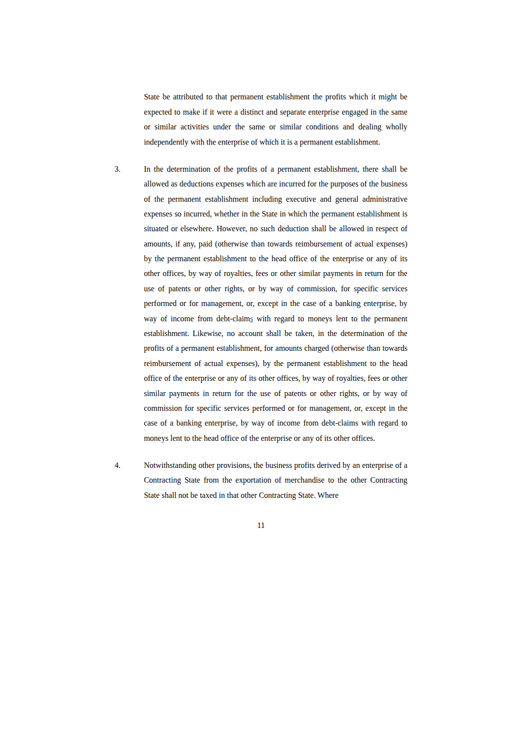State be attributed to that permanent establishment the profits which it might be expected to make if it were a distinct and separate enterprise engaged in the same or similar activities under the same or similar conditions and dealing wholly independently with the enterprise of which it is a permanent establishment.
3.
In the determination of the profits of a permanent establishment, there shall be allowed as deductions expenses which are incurred for the purposes of the business of the permanent establishment including executive and general administrative expenses so incurred, whether in the State in which the permanent establishment is situated or elsewhere. However, no such deduction shall be allowed in respect of amounts, if any, paid (otherwise than towards reimbursement of actual expenses) by the permanent establishment to the head office of the enterprise or any of its other offices, by way of royalties, fees or other similar payments in return for the use of patents or other rights, or by way of commission, for specific services performed or for management, or, except in the case of a banking enterprise, by way of income from debt-claims with regard to moneys lent to the permanent establishment. Likewise, no account shall be taken, in the determination of the profits of a permanent establishment, for amounts charged (otherwise than towards reimbursement of actual expenses), by the permanent establishment to the head office of the enterprise or any of its other offices, by way of royalties, fees or other similar payments in return for the use of patents or other rights, or by way of commission for specific services performed or for management, or, except in the case of a banking enterprise, by way of income from debt-claims with regard to moneys lent to the head office of the enterprise or any of its other offices.
4.
Notwithstanding other provisions, the business profits derived by an enterprise of a Contracting State from the exportation of merchandise to the other Contracting State shall not be taxed in that other Contracting State. Where
11